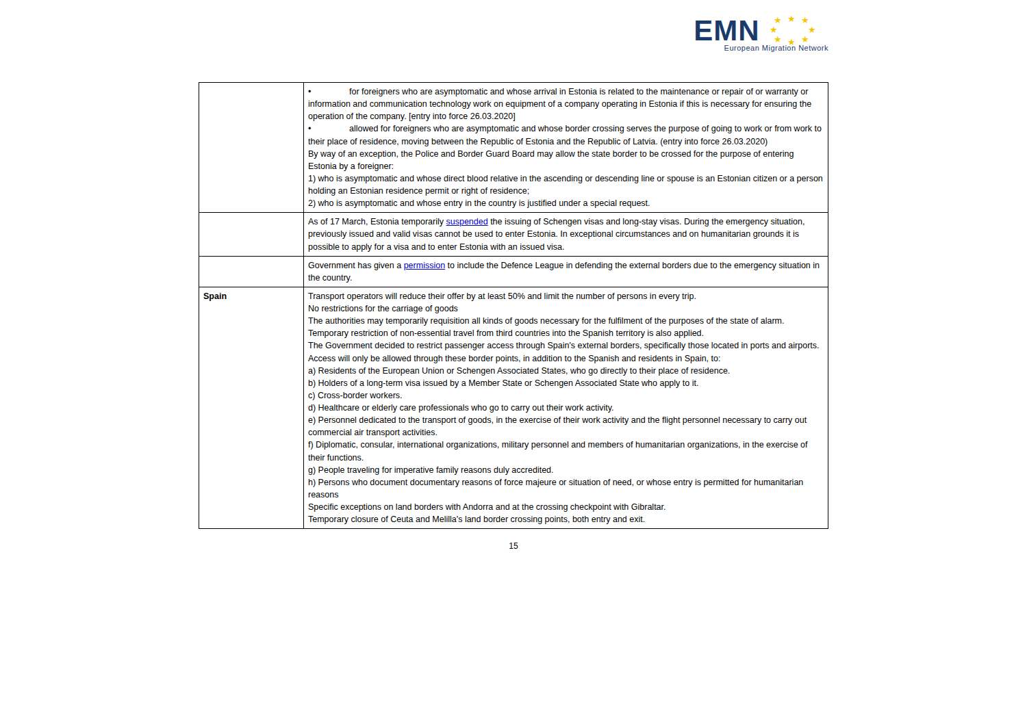EMN ★ ★ ★ ★ ★ ★ ★ ★
European Migration Network
| | • for foreigners who are asymptomatic and whose arrival in Estonia is related to the maintenance or repair of or warranty or information and communication technology work on equipment of a company operating in Estonia if this is necessary for ensuring the operation of the company. [entry into force 26.03.2020] • allowed for foreigners who are asymptomatic and whose border crossing serves the purpose of going to work or from work to their place of residence, moving between the Republic of Estonia and the Republic of Latvia. (entry into force 26.03.2020) By way of an exception, the Police and Border Guard Board may allow the state border to be crossed for the purpose of entering Estonia by a foreigner: 1) who is asymptomatic and whose direct blood relative in the ascending or descending line or spouse is an Estonian citizen or a person holding an Estonian residence permit or right of residence; 2) who is asymptomatic and whose entry in the country is justified under a special request. |
| | As of 17 March, Estonia temporarily suspended the issuing of Schengen visas and long-stay visas. During the emergency situation, previously issued and valid visas cannot be used to enter Estonia. In exceptional circumstances and on humanitarian grounds it is possible to apply for a visa and to enter Estonia with an issued visa. |
| | Government has given a permission to include the Defence League in defending the external borders due to the emergency situation in the country. |
| Spain | Transport operators will reduce their offer by at least 50% and limit the number of persons in every trip. No restrictions for the carriage of goods The authorities may temporarily requisition all kinds of goods necessary for the fulfilment of the purposes of the state of alarm. Temporary restriction of non-essential travel from third countries into the Spanish territory is also applied. The Government decided to restrict passenger access through Spain's external borders, specifically those located in ports and airports. Access will only be allowed through these border points, in addition to the Spanish and residents in Spain, to: a) Residents of the European Union or Schengen Associated States, who go directly to their place of residence. b) Holders of a long-term visa issued by a Member State or Schengen Associated State who apply to it. c) Cross-border workers. d) Healthcare or elderly care professionals who go to carry out their work activity. e) Personnel dedicated to the transport of goods, in the exercise of their work activity and the flight personnel necessary to carry out commercial air transport activities. f) Diplomatic, consular, international organizations, military personnel and members of humanitarian organizations, in the exercise of their functions. g) People traveling for imperative family reasons duly accredited. h) Persons who document documentary reasons of force majeure or situation of need, or whose entry is permitted for humanitarian reasons Specific exceptions on land borders with Andorra and at the crossing checkpoint with Gibraltar. Temporary closure of Ceuta and Melilla's land border crossing points, both entry and exit. |
15